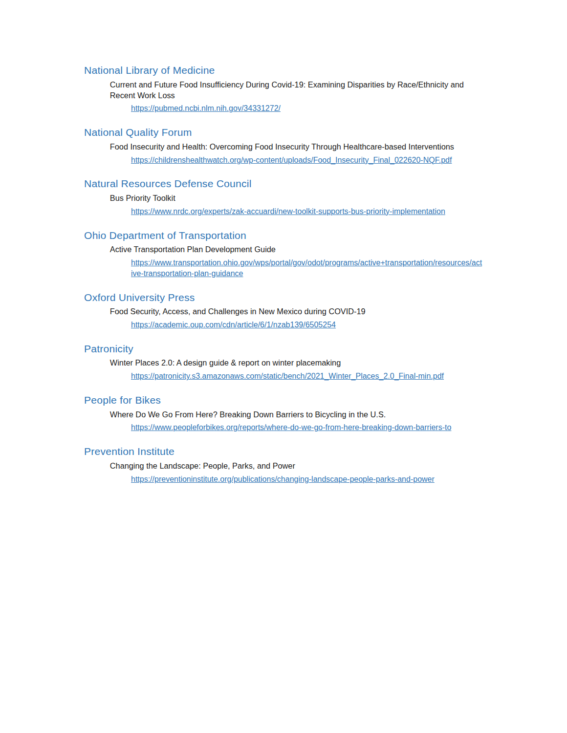National Library of Medicine
Current and Future Food Insufficiency During Covid-19: Examining Disparities by Race/Ethnicity and Recent Work Loss
https://pubmed.ncbi.nlm.nih.gov/34331272/
National Quality Forum
Food Insecurity and Health: Overcoming Food Insecurity Through Healthcare-based Interventions
https://childrenshealthwatch.org/wp-content/uploads/Food_Insecurity_Final_022620-NQF.pdf
Natural Resources Defense Council
Bus Priority Toolkit
https://www.nrdc.org/experts/zak-accuardi/new-toolkit-supports-bus-priority-implementation
Ohio Department of Transportation
Active Transportation Plan Development Guide
https://www.transportation.ohio.gov/wps/portal/gov/odot/programs/active+transportation/resources/active-transportation-plan-guidance
Oxford University Press
Food Security, Access, and Challenges in New Mexico during COVID-19
https://academic.oup.com/cdn/article/6/1/nzab139/6505254
Patronicity
Winter Places 2.0: A design guide & report on winter placemaking
https://patronicity.s3.amazonaws.com/static/bench/2021_Winter_Places_2.0_Final-min.pdf
People for Bikes
Where Do We Go From Here? Breaking Down Barriers to Bicycling in the U.S.
https://www.peopleforbikes.org/reports/where-do-we-go-from-here-breaking-down-barriers-to
Prevention Institute
Changing the Landscape: People, Parks, and Power
https://preventioninstitute.org/publications/changing-landscape-people-parks-and-power